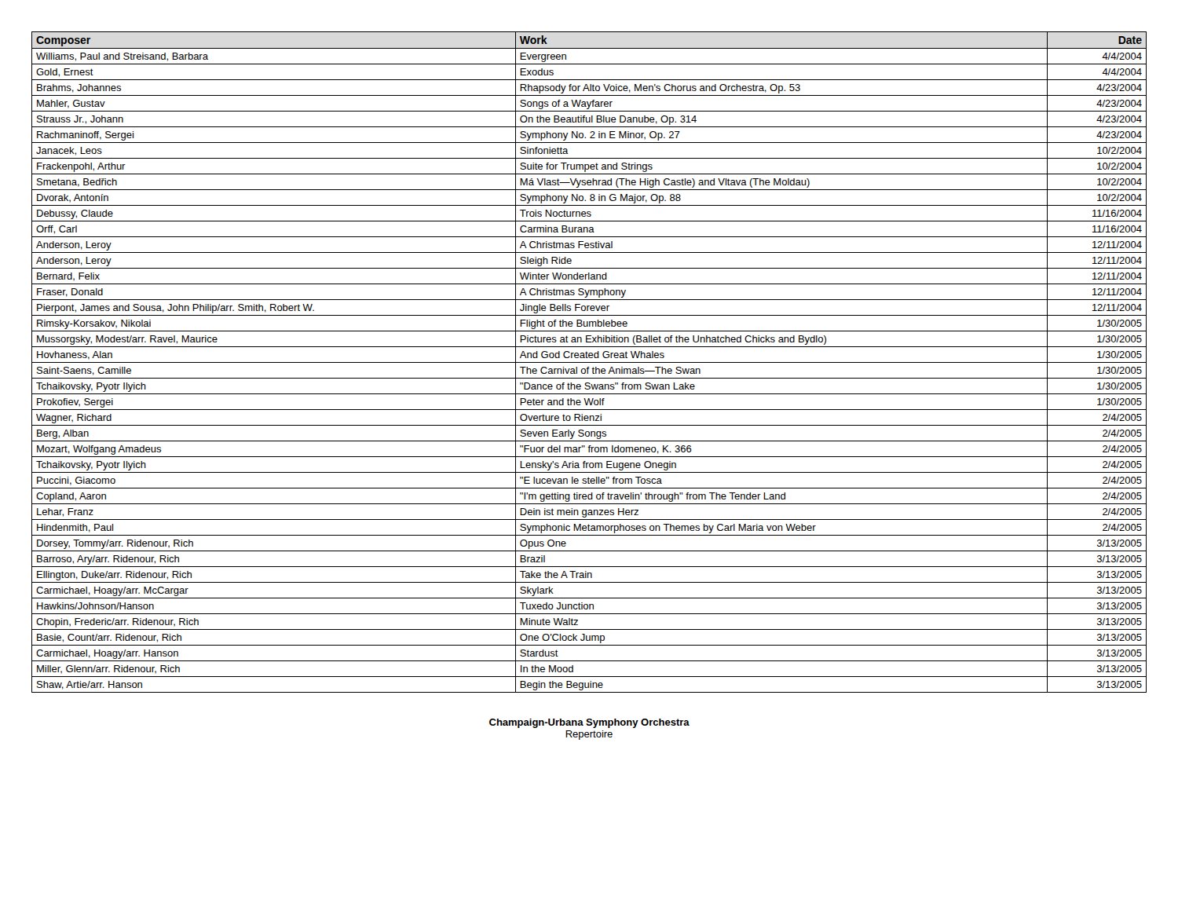| Composer | Work | Date |
| --- | --- | --- |
| Williams, Paul and Streisand, Barbara | Evergreen | 4/4/2004 |
| Gold, Ernest | Exodus | 4/4/2004 |
| Brahms, Johannes | Rhapsody for Alto Voice, Men's Chorus and Orchestra, Op. 53 | 4/23/2004 |
| Mahler, Gustav | Songs of a Wayfarer | 4/23/2004 |
| Strauss Jr., Johann | On the Beautiful Blue Danube, Op. 314 | 4/23/2004 |
| Rachmaninoff, Sergei | Symphony No. 2 in E Minor, Op. 27 | 4/23/2004 |
| Janacek, Leos | Sinfonietta | 10/2/2004 |
| Frackenpohl, Arthur | Suite for Trumpet and Strings | 10/2/2004 |
| Smetana, Bedřich | Má Vlast—Vysehrad (The High Castle) and Vltava (The Moldau) | 10/2/2004 |
| Dvorak, Antonín | Symphony No. 8 in G Major, Op. 88 | 10/2/2004 |
| Debussy, Claude | Trois Nocturnes | 11/16/2004 |
| Orff, Carl | Carmina Burana | 11/16/2004 |
| Anderson, Leroy | A Christmas Festival | 12/11/2004 |
| Anderson, Leroy | Sleigh Ride | 12/11/2004 |
| Bernard, Felix | Winter Wonderland | 12/11/2004 |
| Fraser, Donald | A Christmas Symphony | 12/11/2004 |
| Pierpont, James and Sousa, John Philip/arr. Smith, Robert W. | Jingle Bells Forever | 12/11/2004 |
| Rimsky-Korsakov, Nikolai | Flight of the Bumblebee | 1/30/2005 |
| Mussorgsky, Modest/arr. Ravel, Maurice | Pictures at an Exhibition (Ballet of the Unhatched Chicks and Bydlo) | 1/30/2005 |
| Hovhaness, Alan | And God Created Great Whales | 1/30/2005 |
| Saint-Saens, Camille | The Carnival of the Animals—The Swan | 1/30/2005 |
| Tchaikovsky, Pyotr Ilyich | "Dance of the Swans" from Swan Lake | 1/30/2005 |
| Prokofiev, Sergei | Peter and the Wolf | 1/30/2005 |
| Wagner, Richard | Overture to Rienzi | 2/4/2005 |
| Berg, Alban | Seven Early Songs | 2/4/2005 |
| Mozart, Wolfgang Amadeus | "Fuor del mar" from Idomeneo, K. 366 | 2/4/2005 |
| Tchaikovsky, Pyotr Ilyich | Lensky's Aria from Eugene Onegin | 2/4/2005 |
| Puccini, Giacomo | "E lucevan le stelle" from Tosca | 2/4/2005 |
| Copland, Aaron | "I'm getting tired of travelin' through" from The Tender Land | 2/4/2005 |
| Lehar, Franz | Dein ist mein ganzes Herz | 2/4/2005 |
| Hindenmith, Paul | Symphonic Metamorphoses on Themes by Carl Maria von Weber | 2/4/2005 |
| Dorsey, Tommy/arr. Ridenour, Rich | Opus One | 3/13/2005 |
| Barroso, Ary/arr. Ridenour, Rich | Brazil | 3/13/2005 |
| Ellington, Duke/arr. Ridenour, Rich | Take the A Train | 3/13/2005 |
| Carmichael, Hoagy/arr. McCargar | Skylark | 3/13/2005 |
| Hawkins/Johnson/Hanson | Tuxedo Junction | 3/13/2005 |
| Chopin, Frederic/arr. Ridenour, Rich | Minute Waltz | 3/13/2005 |
| Basie, Count/arr. Ridenour, Rich | One O'Clock Jump | 3/13/2005 |
| Carmichael, Hoagy/arr. Hanson | Stardust | 3/13/2005 |
| Miller, Glenn/arr. Ridenour, Rich | In the Mood | 3/13/2005 |
| Shaw, Artie/arr. Hanson | Begin the Beguine | 3/13/2005 |
Champaign-Urbana Symphony Orchestra
Repertoire